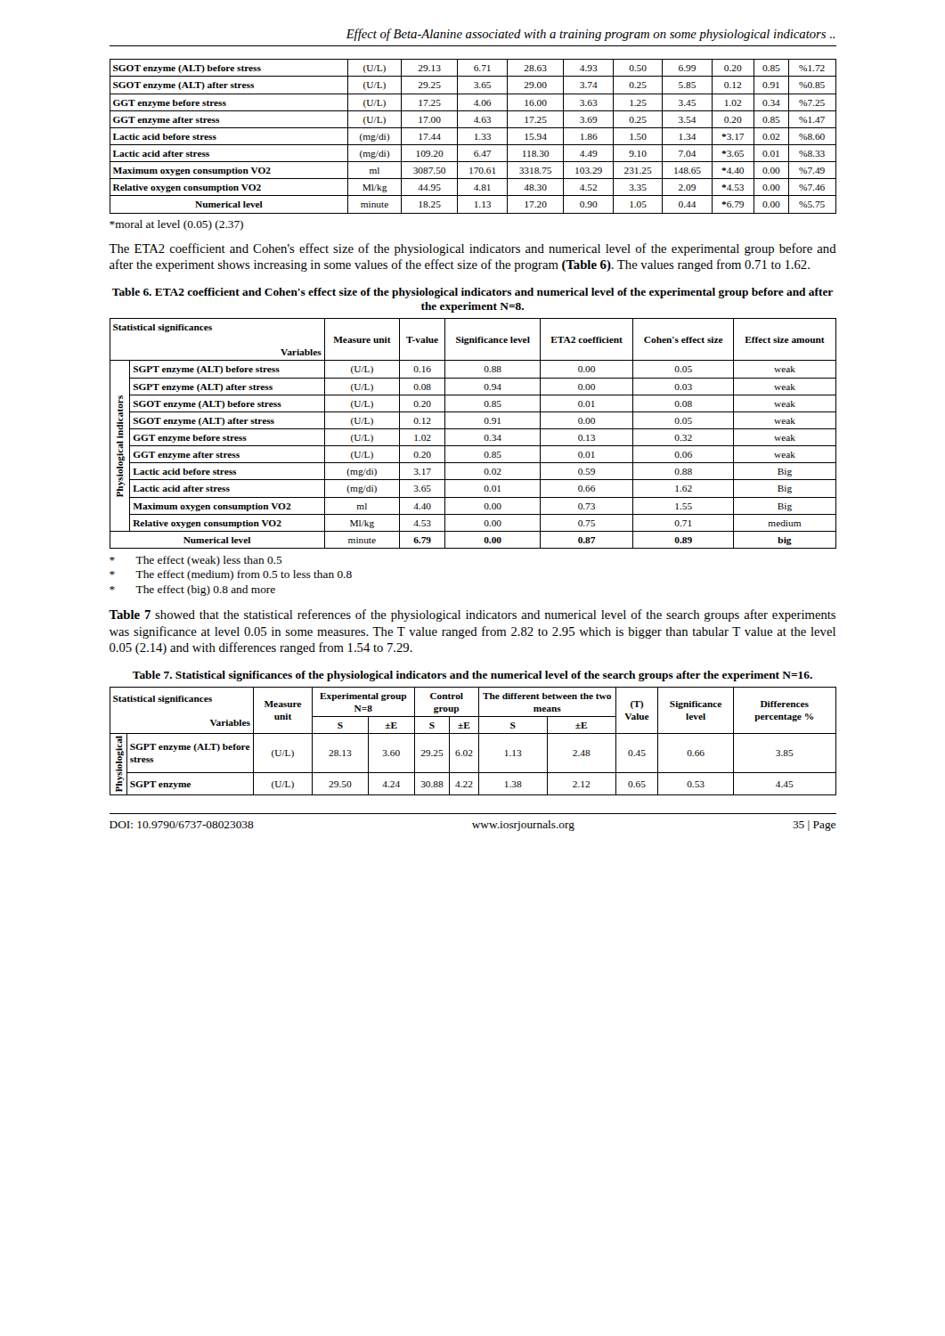Effect of Beta-Alanine associated with a training program on some physiological indicators ..
| SGOT enzyme (ALT) before stress | (U/L) | 29.13 | 6.71 | 28.63 | 4.93 | 0.50 | 6.99 | 0.20 | 0.85 | %1.72 |
| SGOT enzyme (ALT) after stress | (U/L) | 29.25 | 3.65 | 29.00 | 3.74 | 0.25 | 5.85 | 0.12 | 0.91 | %0.85 |
| GGT enzyme before stress | (U/L) | 17.25 | 4.06 | 16.00 | 3.63 | 1.25 | 3.45 | 1.02 | 0.34 | %7.25 |
| GGT enzyme after stress | (U/L) | 17.00 | 4.63 | 17.25 | 3.69 | 0.25 | 3.54 | 0.20 | 0.85 | %1.47 |
| Lactic acid before stress | (mg/di) | 17.44 | 1.33 | 15.94 | 1.86 | 1.50 | 1.34 | * 3.17 | 0.02 | %8.60 |
| Lactic acid after stress | (mg/di) | 109.20 | 6.47 | 118.30 | 4.49 | 9.10 | 7.04 | * 3.65 | 0.01 | %8.33 |
| Maximum oxygen consumption VO2 | ml | 3087.50 | 170.61 | 3318.75 | 103.29 | 231.25 | 148.65 | * 4.40 | 0.00 | %7.49 |
| Relative oxygen consumption VO2 | Ml/kg | 44.95 | 4.81 | 48.30 | 4.52 | 3.35 | 2.09 | * 4.53 | 0.00 | %7.46 |
| Numerical level | minute | 18.25 | 1.13 | 17.20 | 0.90 | 1.05 | 0.44 | * 6.79 | 0.00 | %5.75 |
*moral at level (0.05) (2.37)
The ETA2 coefficient and Cohen's effect size of the physiological indicators and numerical level of the experimental group before and after the experiment shows increasing in some values of the effect size of the program (Table 6). The values ranged from 0.71 to 1.62.
Table 6. ETA2 coefficient and Cohen's effect size of the physiological indicators and numerical level of the experimental group before and after the experiment N=8.
| Statistical significances Variables | Measure unit | T-value | Significance level | ETA2 coefficient | Cohen's effect size | Effect size amount |
| --- | --- | --- | --- | --- | --- | --- |
| Physiological indicators | SGPT enzyme (ALT) before stress | (U/L) | 0.16 | 0.88 | 0.00 | 0.05 | weak |
| SGPT enzyme (ALT) after stress | (U/L) | 0.08 | 0.94 | 0.00 | 0.03 | weak |
| SGOT enzyme (ALT) before stress | (U/L) | 0.20 | 0.85 | 0.01 | 0.08 | weak |
| SGOT enzyme (ALT) after stress | (U/L) | 0.12 | 0.91 | 0.00 | 0.05 | weak |
| GGT enzyme before stress | (U/L) | 1.02 | 0.34 | 0.13 | 0.32 | weak |
| GGT enzyme after stress | (U/L) | 0.20 | 0.85 | 0.01 | 0.06 | weak |
| Lactic acid before stress | (mg/di) | 3.17 | 0.02 | 0.59 | 0.88 | Big |
| Lactic acid after stress | (mg/di) | 3.65 | 0.01 | 0.66 | 1.62 | Big |
| Maximum oxygen consumption VO2 | ml | 4.40 | 0.00 | 0.73 | 1.55 | Big |
| Relative oxygen consumption VO2 | Ml/kg | 4.53 | 0.00 | 0.75 | 0.71 | medium |
| Numerical level | minute | 6.79 | 0.00 | 0.87 | 0.89 | big |
* The effect (weak) less than 0.5
* The effect (medium) from 0.5 to less than 0.8
* The effect (big) 0.8 and more
Table 7 showed that the statistical references of the physiological indicators and numerical level of the search groups after experiments was significance at level 0.05 in some measures. The T value ranged from 2.82 to 2.95 which is bigger than tabular T value at the level 0.05 (2.14) and with differences ranged from 1.54 to 7.29.
Table 7. Statistical significances of the physiological indicators and the numerical level of the search groups after the experiment N=16.
| Statistical significances Variables | Measure unit | Experimental group N=8 | Control group | The different between the two means | (T) Value | Significance level | Differences percentage % |
| --- | --- | --- | --- | --- | --- | --- | --- |
| S | ±E | S | ±E | S | ±E |
| Physiological | SGPT enzyme (ALT) before stress | (U/L) | 28.13 | 3.60 | 29.25 | 6.02 | 1.13 | 2.48 | 0.45 | 0.66 | 3.85 |
| SGPT enzyme | (U/L) | 29.50 | 4.24 | 30.88 | 4.22 | 1.38 | 2.12 | 0.65 | 0.53 | 4.45 |
DOI: 10.9790/6737-08023038 www.iosrjournals.org 35 | Page